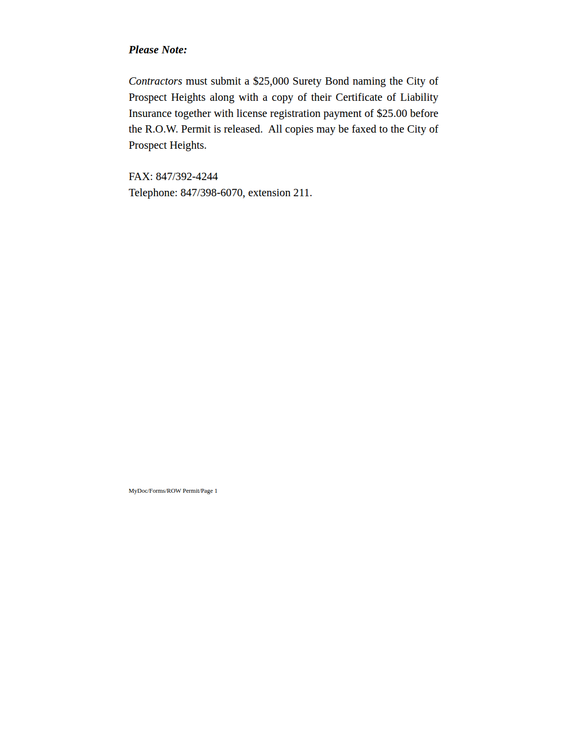Please Note:
Contractors must submit a $25,000 Surety Bond naming the City of Prospect Heights along with a copy of their Certificate of Liability Insurance together with license registration payment of $25.00 before the R.O.W. Permit is released. All copies may be faxed to the City of Prospect Heights.
FAX: 847/392-4244
Telephone: 847/398-6070, extension 211.
MyDoc/Forms/ROW Permit/Page 1